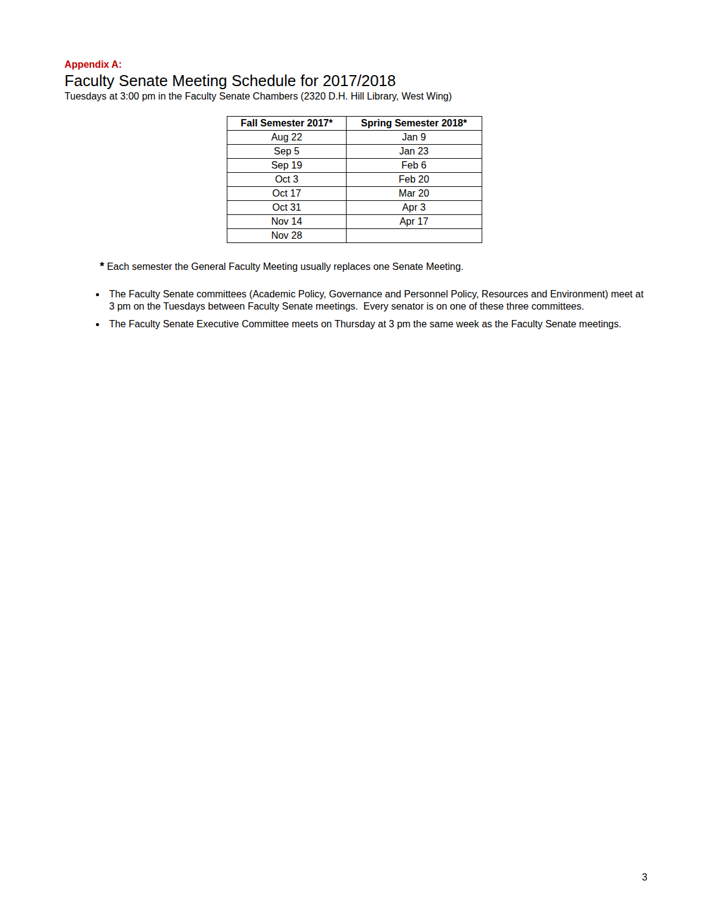Appendix A:
Faculty Senate Meeting Schedule for 2017/2018
Tuesdays at 3:00 pm in the Faculty Senate Chambers (2320 D.H. Hill Library, West Wing)
| Fall Semester 2017* | Spring Semester 2018* |
| --- | --- |
| Aug 22 | Jan 9 |
| Sep 5 | Jan 23 |
| Sep 19 | Feb 6 |
| Oct 3 | Feb 20 |
| Oct 17 | Mar 20 |
| Oct 31 | Apr 3 |
| Nov 14 | Apr 17 |
| Nov 28 | |
* Each semester the General Faculty Meeting usually replaces one Senate Meeting.
The Faculty Senate committees (Academic Policy, Governance and Personnel Policy, Resources and Environment) meet at 3 pm on the Tuesdays between Faculty Senate meetings. Every senator is on one of these three committees.
The Faculty Senate Executive Committee meets on Thursday at 3 pm the same week as the Faculty Senate meetings.
3